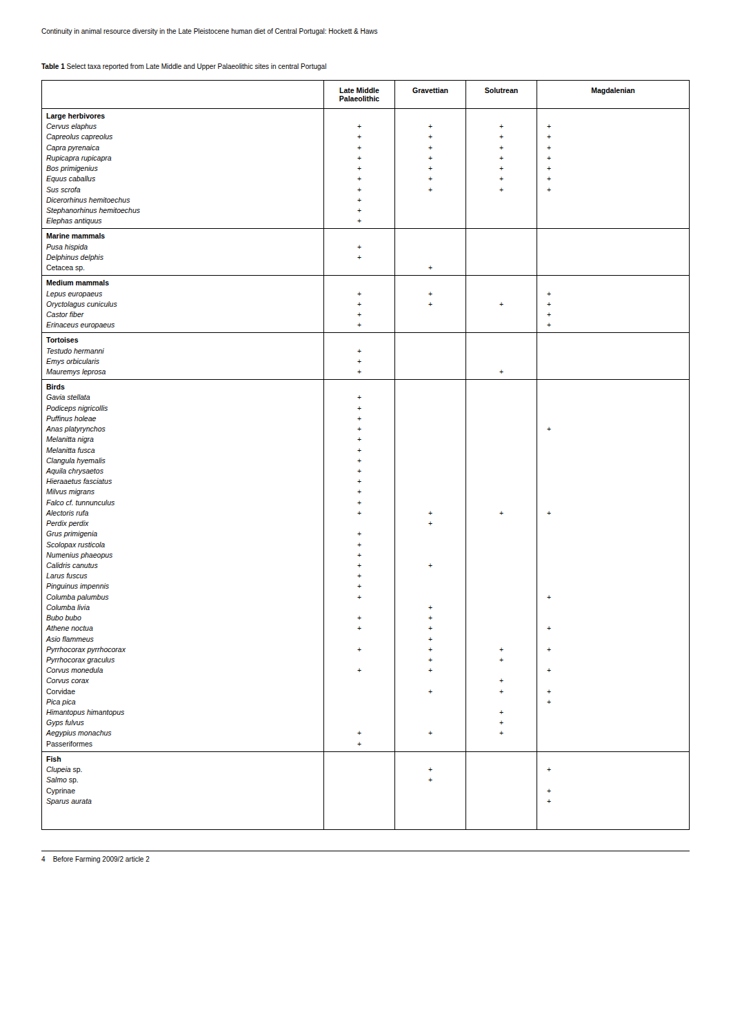Continuity in animal resource diversity in the Late Pleistocene human diet of Central Portugal: Hockett & Haws
Table 1 Select taxa reported from Late Middle and Upper Palaeolithic sites in central Portugal
| | Late Middle Palaeolithic | Gravettian | Solutrean | Magdalenian |
| --- | --- | --- | --- | --- |
| Large herbivores Cervus elaphus Capreolus capreolus Capra pyrenaica Rupicapra rupicapra Bos primigenius Equus caballus Sus scrofa Dicerorhinus hemitoechus Stephanorhinus hemitoechus Elephas antiquus | + + + + + + + + + + | + + + + + + + | + + + + + + + | + + + + + + + |
| Marine mammals Pusa hispida Delphinus delphis Cetacea sp. | + + | + | | |
| Medium mammals Lepus europaeus Oryctolagus cuniculus Castor fiber Erinaceus europaeus | + + + + | + + | + | + + + + |
| Tortoises Testudo hermanni Emys orbicularis Mauremys leprosa | + + + | | + | |
| Birds Gavia stellata Podiceps nigricollis Puffinus holeae Anas platyrynchos Melanitta nigra Melanitta fusca Clangula hyemalis Aquila chrysaetos Hieraaetus fasciatus Milvus migrans Falco cf. tunnunculus Alectoris rufa Perdix perdix Grus primigenia Scolopax rusticola Numenius phaeopus Calidris canutus Larus fuscus Pinguinus impennis Columba palumbus Columba livia Bubo bubo Athene noctua Asio flammeus Pyrrhocorax pyrrhocorax Pyrrhocorax graculus Corvus monedula Corvus corax Corvidae Pica pica Himantopus himantopus Gyps fulvus Aegypius monachus Passeriformes | + + + + + + + + + + + + + + + + + + + + + + + + + | + + + + + + + + + + + + | + + + + + + + + | + + + + + + + + |
| Fish Clupeia sp. Salmo sp. Cyprinae Sparus aurata | | + + | | + + + |
4 Before Farming 2009/2 article 2